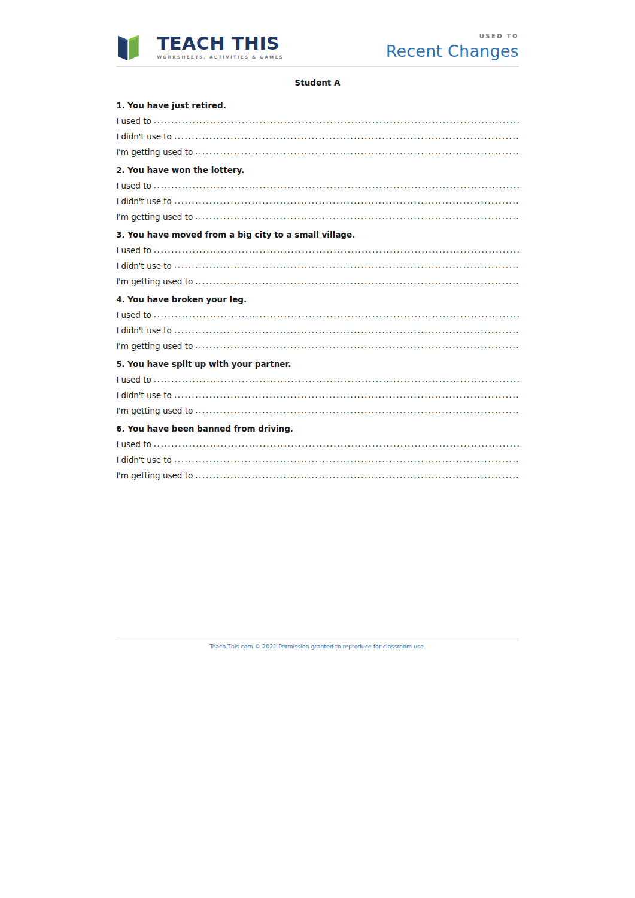TEACH THIS
WORKSHEETS, ACTIVITIES & GAMES
Used To
Recent Changes
Student A
1. You have just retired.
I used to..........................................................................................................
I didn't use to..........................................................................................................
I'm getting used to..........................................................................................................
2. You have won the lottery.
I used to..........................................................................................................
I didn't use to..........................................................................................................
I'm getting used to..........................................................................................................
3. You have moved from a big city to a small village.
I used to..........................................................................................................
I didn't use to..........................................................................................................
I'm getting used to..........................................................................................................
4. You have broken your leg.
I used to..........................................................................................................
I didn't use to..........................................................................................................
I'm getting used to..........................................................................................................
5. You have split up with your partner.
I used to..........................................................................................................
I didn't use to..........................................................................................................
I'm getting used to..........................................................................................................
6. You have been banned from driving.
I used to..........................................................................................................
I didn't use to..........................................................................................................
I'm getting used to..........................................................................................................
Teach-This.com © 2021 Permission granted to reproduce for classroom use.